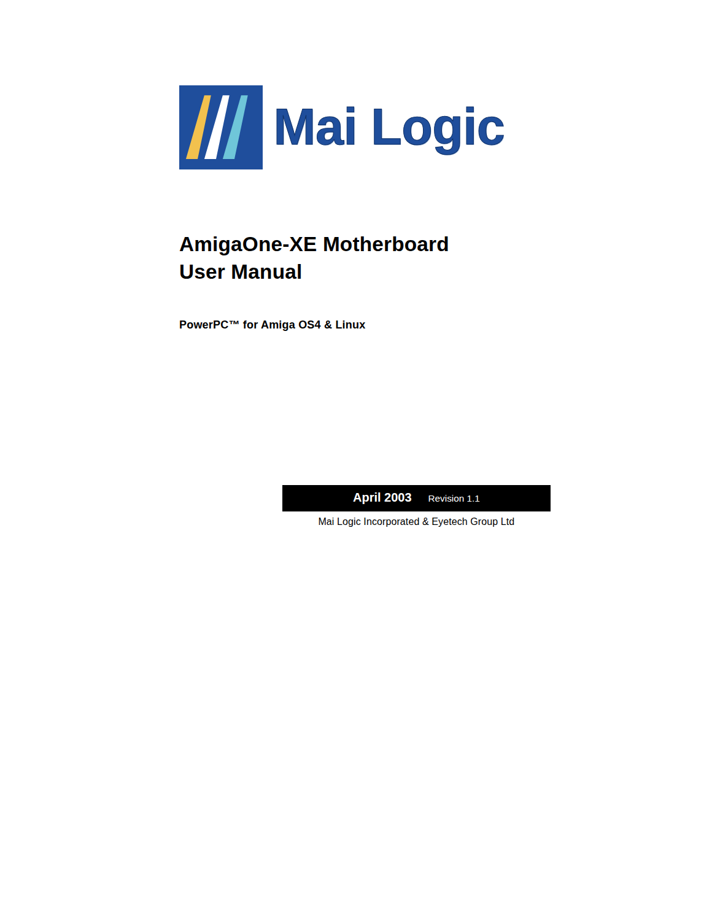Mai Logic
AmigaOne-XE MotherboardUser Manual
PowerPC™ for Amiga OS4 & Linux
April 2003 Revision 1.1
Mai Logic Incorporated & Eyetech Group Ltd